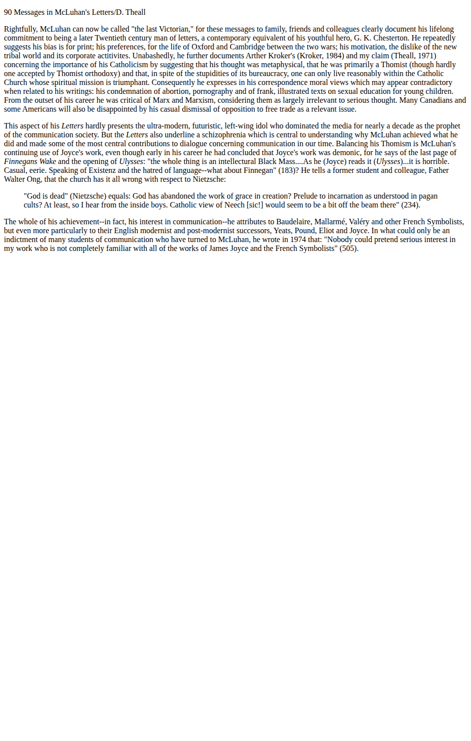90 Messages in McLuhan's Letters/D. Theall
Rightfully, McLuhan can now be called "the last Victorian," for these messages to family, friends and colleagues clearly document his lifelong commitment to being a later Twentieth century man of letters, a contemporary equivalent of his youthful hero, G. K. Chesterton. He repeatedly suggests his bias is for print; his preferences, for the life of Oxford and Cambridge between the two wars; his motivation, the dislike of the new tribal world and its corporate actitivites. Unabashedly, he further documents Arther Kroker's (Kroker, 1984) and my claim (Theall, 1971) concerning the importance of his Catholicism by suggesting that his thought was metaphysical, that he was primarily a Thomist (though hardly one accepted by Thomist orthodoxy) and that, in spite of the stupidities of its bureaucracy, one can only live reasonably within the Catholic Church whose spiritual mission is triumphant. Consequently he expresses in his correspondence moral views which may appear contradictory when related to his writings: his condemnation of abortion, pornography and of frank, illustrated texts on sexual education for young children. From the outset of his career he was critical of Marx and Marxism, considering them as largely irrelevant to serious thought. Many Canadians and some Americans will also be disappointed by his casual dismissal of opposition to free trade as a relevant issue.
This aspect of his Letters hardly presents the ultra-modern, futuristic, left-wing idol who dominated the media for nearly a decade as the prophet of the communication society. But the Letters also underline a schizophrenia which is central to understanding why McLuhan achieved what he did and made some of the most central contributions to dialogue concerning communication in our time. Balancing his Thomism is McLuhan's continuing use of Joyce's work, even though early in his career he had concluded that Joyce's work was demonic, for he says of the last page of Finnegans Wake and the opening of Ulysses: "the whole thing is an intellectural Black Mass....As he (Joyce) reads it (Ulysses)...it is horrible. Casual, eerie. Speaking of Existenz and the hatred of language--what about Finnegan" (183)? He tells a former student and colleague, Father Walter Ong, that the church has it all wrong with respect to Nietzsche:
"God is dead" (Nietzsche) equals: God has abandoned the work of grace in creation? Prelude to incarnation as understood in pagan cults? At least, so I hear from the inside boys. Catholic view of Neech [sic!] would seem to be a bit off the beam there" (234).
The whole of his achievement--in fact, his interest in communication--he attributes to Baudelaire, Mallarmé, Valéry and other French Symbolists, but even more particularly to their English modernist and post-modernist successors, Yeats, Pound, Eliot and Joyce. In what could only be an indictment of many students of communication who have turned to McLuhan, he wrote in 1974 that: "Nobody could pretend serious interest in my work who is not completely familiar with all of the works of James Joyce and the French Symbolists" (505).